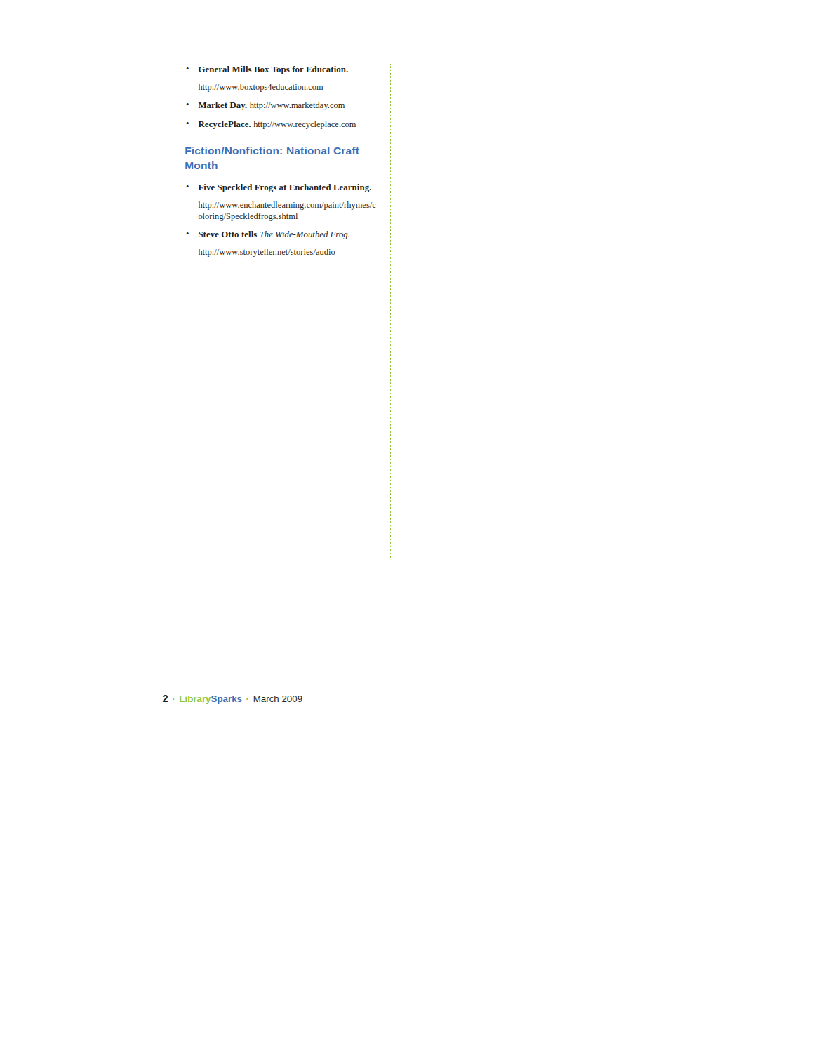General Mills Box Tops for Education. http://www.boxtops4education.com
Market Day. http://www.marketday.com
RecyclePlace. http://www.recycleplace.com
Fiction/Nonfiction: National Craft Month
Five Speckled Frogs at Enchanted Learning. http://www.enchantedlearning.com/paint/rhymes/coloring/Speckledfrogs.shtml
Steve Otto tells The Wide-Mouthed Frog. http://www.storyteller.net/stories/audio
2 · LibrarySparks · March 2009